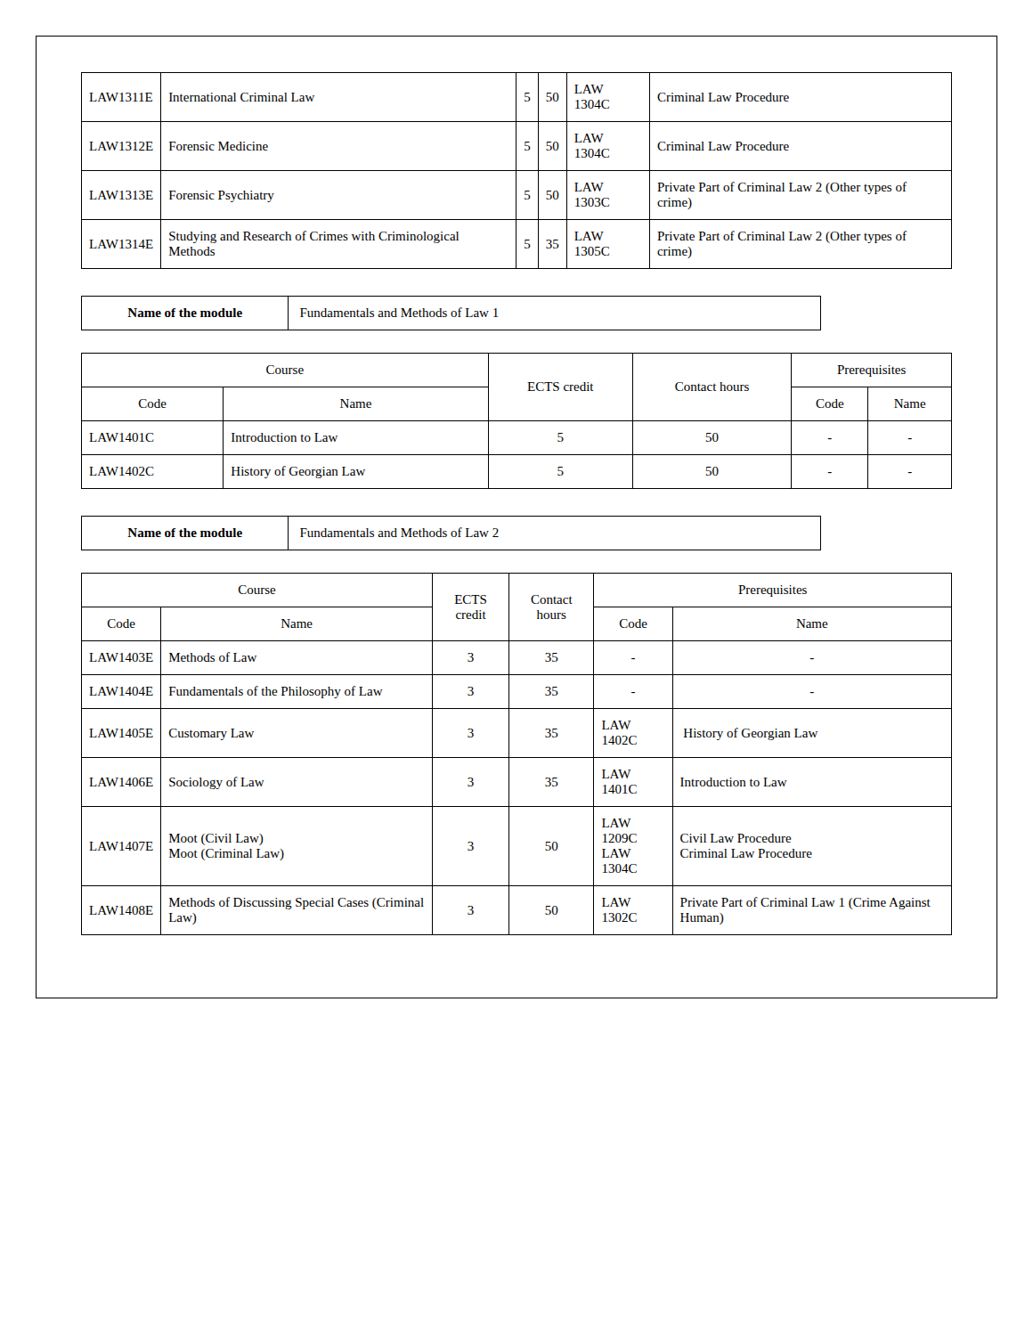| LAW1311E | International Criminal Law | 5 | 50 | LAW 1304C | Criminal Law Procedure |
| LAW1312E | Forensic Medicine | 5 | 50 | LAW 1304C | Criminal Law Procedure |
| LAW1313E | Forensic Psychiatry | 5 | 50 | LAW 1303C | Private Part of Criminal Law 2 (Other types of crime) |
| LAW1314E | Studying and Research of Crimes with Criminological Methods | 5 | 35 | LAW 1305C | Private Part of Criminal Law 2 (Other types of crime) |
| Name of the module | Fundamentals and Methods of Law 1 |
| Course | ECTS credit | Contact hours | Prerequisites |
| --- | --- | --- | --- |
| Code | Name | Code | Name |
| LAW1401C | Introduction to Law | 5 | 50 | - | - |
| LAW1402C | History of Georgian Law | 5 | 50 | - | - |
| Name of the module | Fundamentals and Methods of Law 2 |
| Course | ECTS credit | Contact hours | Prerequisites |
| --- | --- | --- | --- |
| Code | Name | Code | Name |
| LAW1403E | Methods of Law | 3 | 35 | - | - |
| LAW1404E | Fundamentals of the Philosophy of Law | 3 | 35 | - | - |
| LAW1405E | Customary Law | 3 | 35 | LAW 1402C | History of Georgian Law |
| LAW1406E | Sociology of Law | 3 | 35 | LAW 1401C | Introduction to Law |
| LAW1407E | Moot (Civil Law) Moot (Criminal Law) | 3 | 50 | LAW 1209C LAW 1304C | Civil Law Procedure Criminal Law Procedure |
| LAW1408E | Methods of Discussing Special Cases (Criminal Law) | 3 | 50 | LAW 1302C | Private Part of Criminal Law 1 (Crime Against Human) |